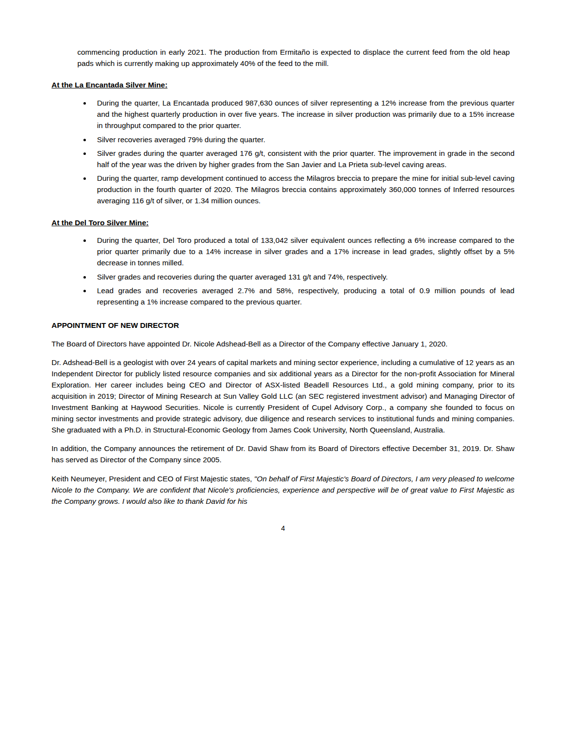commencing production in early 2021. The production from Ermitaño is expected to displace the current feed from the old heap pads which is currently making up approximately 40% of the feed to the mill.
At the La Encantada Silver Mine:
During the quarter, La Encantada produced 987,630 ounces of silver representing a 12% increase from the previous quarter and the highest quarterly production in over five years. The increase in silver production was primarily due to a 15% increase in throughput compared to the prior quarter.
Silver recoveries averaged 79% during the quarter.
Silver grades during the quarter averaged 176 g/t, consistent with the prior quarter. The improvement in grade in the second half of the year was the driven by higher grades from the San Javier and La Prieta sub-level caving areas.
During the quarter, ramp development continued to access the Milagros breccia to prepare the mine for initial sub-level caving production in the fourth quarter of 2020. The Milagros breccia contains approximately 360,000 tonnes of Inferred resources averaging 116 g/t of silver, or 1.34 million ounces.
At the Del Toro Silver Mine:
During the quarter, Del Toro produced a total of 133,042 silver equivalent ounces reflecting a 6% increase compared to the prior quarter primarily due to a 14% increase in silver grades and a 17% increase in lead grades, slightly offset by a 5% decrease in tonnes milled.
Silver grades and recoveries during the quarter averaged 131 g/t and 74%, respectively.
Lead grades and recoveries averaged 2.7% and 58%, respectively, producing a total of 0.9 million pounds of lead representing a 1% increase compared to the previous quarter.
APPOINTMENT OF NEW DIRECTOR
The Board of Directors have appointed Dr. Nicole Adshead-Bell as a Director of the Company effective January 1, 2020.
Dr. Adshead-Bell is a geologist with over 24 years of capital markets and mining sector experience, including a cumulative of 12 years as an Independent Director for publicly listed resource companies and six additional years as a Director for the non-profit Association for Mineral Exploration. Her career includes being CEO and Director of ASX-listed Beadell Resources Ltd., a gold mining company, prior to its acquisition in 2019; Director of Mining Research at Sun Valley Gold LLC (an SEC registered investment advisor) and Managing Director of Investment Banking at Haywood Securities. Nicole is currently President of Cupel Advisory Corp., a company she founded to focus on mining sector investments and provide strategic advisory, due diligence and research services to institutional funds and mining companies. She graduated with a Ph.D. in Structural-Economic Geology from James Cook University, North Queensland, Australia.
In addition, the Company announces the retirement of Dr. David Shaw from its Board of Directors effective December 31, 2019. Dr. Shaw has served as Director of the Company since 2005.
Keith Neumeyer, President and CEO of First Majestic states, "On behalf of First Majestic's Board of Directors, I am very pleased to welcome Nicole to the Company. We are confident that Nicole's proficiencies, experience and perspective will be of great value to First Majestic as the Company grows. I would also like to thank David for his
4